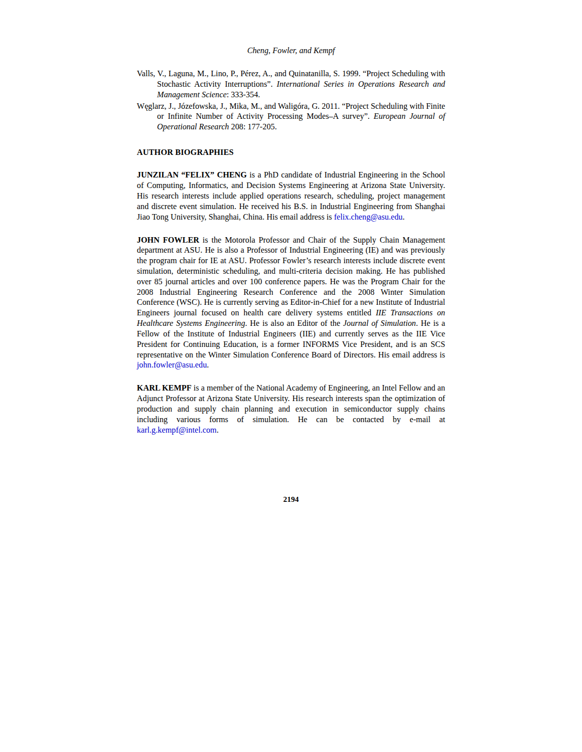Cheng, Fowler, and Kempf
Valls, V., Laguna, M., Lino, P., Pérez, A., and Quinatanilla, S. 1999. “Project Scheduling with Stochastic Activity Interruptions”. International Series in Operations Research and Management Science: 333-354.
Węglarz, J., Józefowska, J., Mika, M., and Waligóra, G. 2011. “Project Scheduling with Finite or Infinite Number of Activity Processing Modes–A survey”. European Journal of Operational Research 208: 177-205.
AUTHOR BIOGRAPHIES
JUNZILAN “FELIX” CHENG is a PhD candidate of Industrial Engineering in the School of Computing, Informatics, and Decision Systems Engineering at Arizona State University. His research interests include applied operations research, scheduling, project management and discrete event simulation. He received his B.S. in Industrial Engineering from Shanghai Jiao Tong University, Shanghai, China. His email address is felix.cheng@asu.edu.
JOHN FOWLER is the Motorola Professor and Chair of the Supply Chain Management department at ASU. He is also a Professor of Industrial Engineering (IE) and was previously the program chair for IE at ASU. Professor Fowler’s research interests include discrete event simulation, deterministic scheduling, and multi-criteria decision making. He has published over 85 journal articles and over 100 conference papers. He was the Program Chair for the 2008 Industrial Engineering Research Conference and the 2008 Winter Simulation Conference (WSC). He is currently serving as Editor-in-Chief for a new Institute of Industrial Engineers journal focused on health care delivery systems entitled IIE Transactions on Healthcare Systems Engineering. He is also an Editor of the Journal of Simulation. He is a Fellow of the Institute of Industrial Engineers (IIE) and currently serves as the IIE Vice President for Continuing Education, is a former INFORMS Vice President, and is an SCS representative on the Winter Simulation Conference Board of Directors. His email address is john.fowler@asu.edu.
KARL KEMPF is a member of the National Academy of Engineering, an Intel Fellow and an Adjunct Professor at Arizona State University. His research interests span the optimization of production and supply chain planning and execution in semiconductor supply chains including various forms of simulation. He can be contacted by e-mail at karl.g.kempf@intel.com.
2194